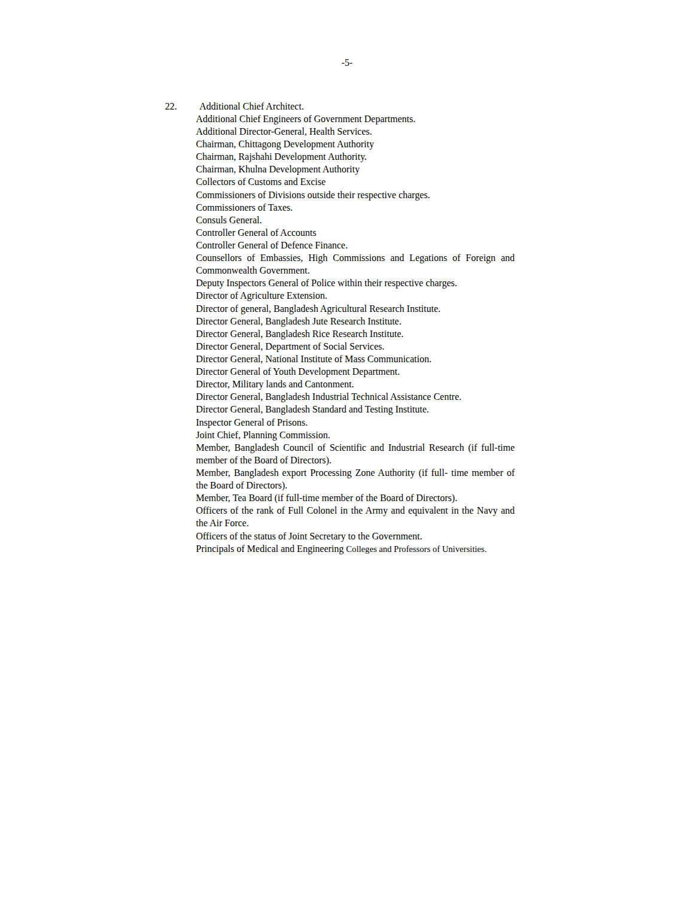-5-
22.
Additional Chief Architect.
Additional Chief Engineers of Government Departments.
Additional Director-General, Health Services.
Chairman, Chittagong Development Authority
Chairman, Rajshahi Development Authority.
Chairman, Khulna Development Authority
Collectors of Customs and Excise
Commissioners of Divisions outside their respective charges.
Commissioners of Taxes.
Consuls General.
Controller General of Accounts
Controller General of Defence Finance.
Counsellors of Embassies, High Commissions and Legations of Foreign and Commonwealth Government.
Deputy Inspectors General of Police within their respective charges.
Director of Agriculture Extension.
Director of general, Bangladesh Agricultural Research Institute.
Director General, Bangladesh Jute Research Institute.
Director General, Bangladesh Rice Research Institute.
Director General, Department of Social Services.
Director General, National Institute of Mass Communication.
Director General of Youth Development Department.
Director, Military lands and Cantonment.
Director General, Bangladesh Industrial Technical Assistance Centre.
Director General, Bangladesh Standard and Testing Institute.
Inspector General of Prisons.
Joint Chief, Planning Commission.
Member, Bangladesh Council of Scientific and Industrial Research (if full-time member of the Board of Directors).
Member, Bangladesh export Processing Zone Authority (if full- time member of the Board of Directors).
Member, Tea Board (if full-time member of the Board of Directors).
Officers of the rank of Full Colonel in the Army and equivalent in the Navy and the Air Force.
Officers of the status of Joint Secretary to the Government.
Principals of Medical and Engineering Colleges and Professors of Universities.